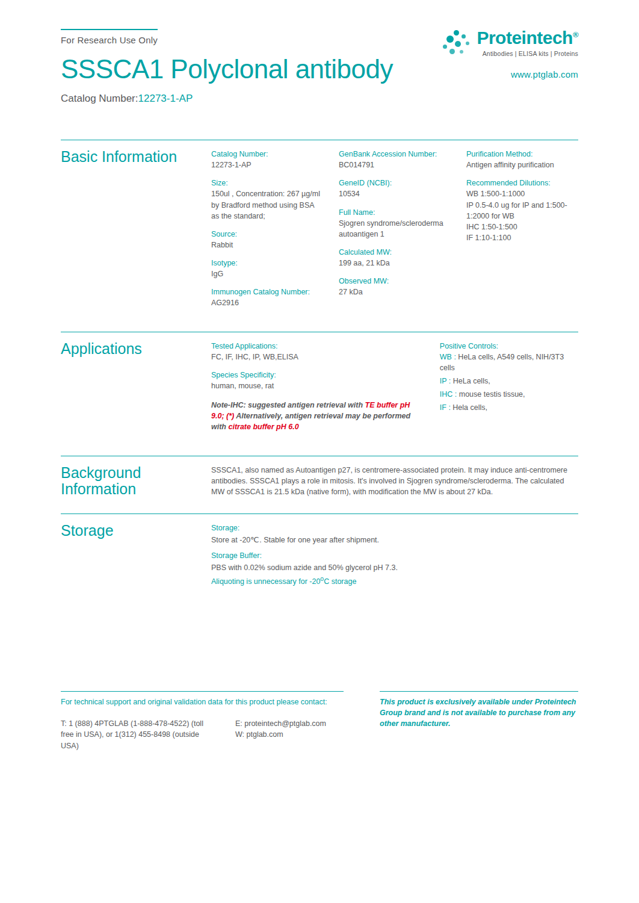For Research Use Only
SSSCA1 Polyclonal antibody
Catalog Number:12273-1-AP
Proteintech®
Antibodies | ELISA kits | Proteins
www.ptglab.com
Basic Information
Catalog Number:
12273-1-AP
Size:
150ul , Concentration: 267 µg/ml by Bradford method using BSA as the standard;
Source:
Rabbit
Isotype:
IgG
Immunogen Catalog Number:
AG2916
GenBank Accession Number:
BC014791
GeneID (NCBI):
10534
Full Name:
Sjogren syndrome/scleroderma autoantigen 1
Calculated MW:
199 aa, 21 kDa
Observed MW:
27 kDa
Purification Method:
Antigen affinity purification
Recommended Dilutions:
WB 1:500-1:1000
IP 0.5-4.0 ug for IP and 1:500-1:2000 for WB
IHC 1:50-1:500
IF 1:10-1:100
Applications
Tested Applications:
FC, IF, IHC, IP, WB,ELISA
Species Specificity:
human, mouse, rat
Note-IHC: suggested antigen retrieval with TE buffer pH 9.0; (*) Alternatively, antigen retrieval may be performed with citrate buffer pH 6.0
Positive Controls:
WB : HeLa cells, A549 cells, NIH/3T3 cells
IP : HeLa cells,
IHC : mouse testis tissue,
IF : Hela cells,
Background Information
SSSCA1, also named as Autoantigen p27, is centromere-associated protein. It may induce anti-centromere antibodies. SSSCA1 plays a role in mitosis. It's involved in Sjogren syndrome/scleroderma. The calculated MW of SSSCA1 is 21.5 kDa (native form), with modification the MW is about 27 kDa.
Storage
Storage:
Store at -20℃. Stable for one year after shipment.
Storage Buffer:
PBS with 0.02% sodium azide and 50% glycerol pH 7.3.
Aliquoting is unnecessary for -20oC storage
For technical support and original validation data for this product please contact:
T: 1 (888) 4PTGLAB (1-888-478-4522) (toll free in USA), or 1(312) 455-8498 (outside USA)
E: proteintech@ptglab.com
W: ptglab.com
This product is exclusively available under Proteintech Group brand and is not available to purchase from any other manufacturer.